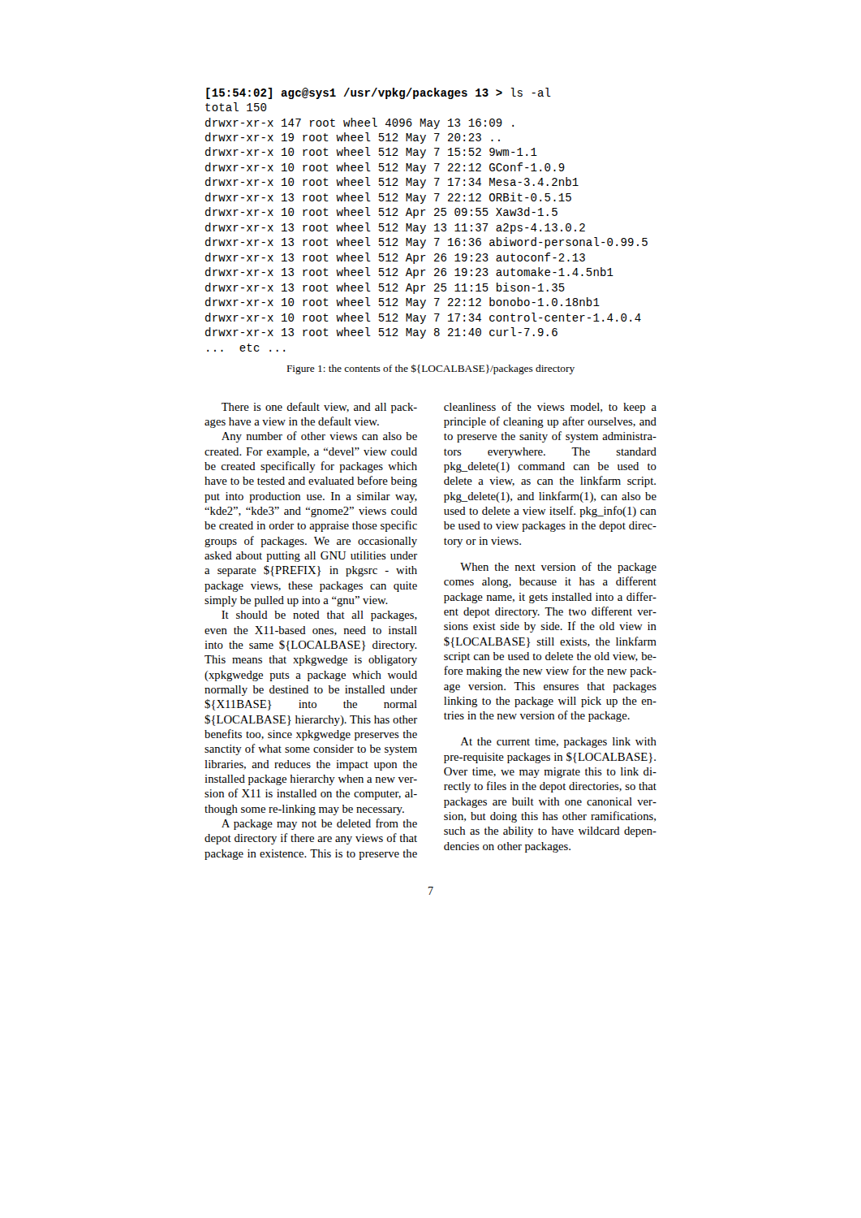[15:54:02] agc@sys1 /usr/vpkg/packages 13 > ls -al
total 150
drwxr-xr-x 147 root wheel 4096 May 13 16:09 .
drwxr-xr-x 19 root wheel 512 May 7 20:23 ..
drwxr-xr-x 10 root wheel 512 May 7 15:52 9wm-1.1
drwxr-xr-x 10 root wheel 512 May 7 22:12 GConf-1.0.9
drwxr-xr-x 10 root wheel 512 May 7 17:34 Mesa-3.4.2nb1
drwxr-xr-x 13 root wheel 512 May 7 22:12 ORBit-0.5.15
drwxr-xr-x 10 root wheel 512 Apr 25 09:55 Xaw3d-1.5
drwxr-xr-x 13 root wheel 512 May 13 11:37 a2ps-4.13.0.2
drwxr-xr-x 13 root wheel 512 May 7 16:36 abiword-personal-0.99.5
drwxr-xr-x 13 root wheel 512 Apr 26 19:23 autoconf-2.13
drwxr-xr-x 13 root wheel 512 Apr 26 19:23 automake-1.4.5nb1
drwxr-xr-x 13 root wheel 512 Apr 25 11:15 bison-1.35
drwxr-xr-x 10 root wheel 512 May 7 22:12 bonobo-1.0.18nb1
drwxr-xr-x 10 root wheel 512 May 7 17:34 control-center-1.4.0.4
drwxr-xr-x 13 root wheel 512 May 8 21:40 curl-7.9.6
...  etc ...
Figure 1: the contents of the ${LOCALBASE}/packages directory
There is one default view, and all packages have a view in the default view.
Any number of other views can also be created. For example, a “devel” view could be created specifically for packages which have to be tested and evaluated before being put into production use. In a similar way, “kde2”, “kde3” and “gnome2” views could be created in order to appraise those specific groups of packages. We are occasionally asked about putting all GNU utilities under a separate ${PREFIX} in pkgsrc - with package views, these packages can quite simply be pulled up into a “gnu” view.
It should be noted that all packages, even the X11-based ones, need to install into the same ${LOCALBASE} directory. This means that xpkgwedge is obligatory (xpkgwedge puts a package which would normally be destined to be installed under ${X11BASE} into the normal ${LOCALBASE} hierarchy). This has other benefits too, since xpkgwedge preserves the sanctity of what some consider to be system libraries, and reduces the impact upon the installed package hierarchy when a new version of X11 is installed on the computer, although some re-linking may be necessary.
A package may not be deleted from the depot directory if there are any views of that package in existence. This is to preserve the cleanliness of the views model, to keep a principle of cleaning up after ourselves, and to preserve the sanity of system administrators everywhere. The standard pkg_delete(1) command can be used to delete a view, as can the linkfarm script. pkg_delete(1), and linkfarm(1), can also be used to delete a view itself. pkg_info(1) can be used to view packages in the depot directory or in views.
When the next version of the package comes along, because it has a different package name, it gets installed into a different depot directory. The two different versions exist side by side. If the old view in ${LOCALBASE} still exists, the linkfarm script can be used to delete the old view, before making the new view for the new package version. This ensures that packages linking to the package will pick up the entries in the new version of the package.
At the current time, packages link with pre-requisite packages in ${LOCALBASE}. Over time, we may migrate this to link directly to files in the depot directories, so that packages are built with one canonical version, but doing this has other ramifications, such as the ability to have wildcard dependencies on other packages.
7